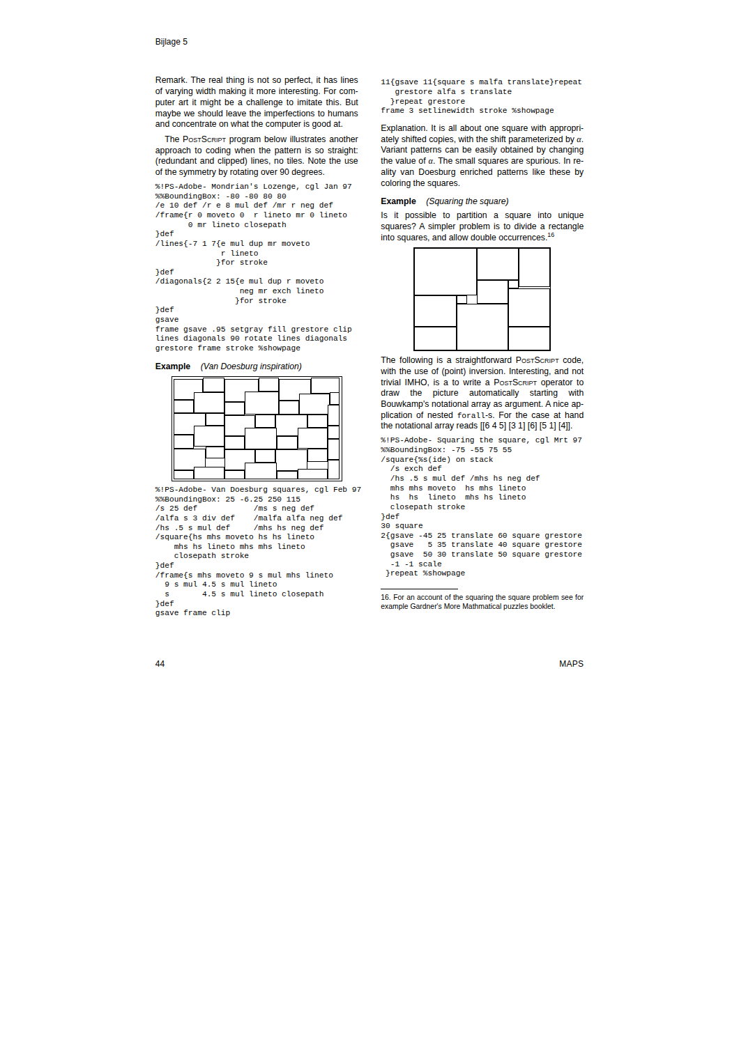Bijlage 5
Remark. The real thing is not so perfect, it has lines of varying width making it more interesting. For computer art it might be a challenge to imitate this. But maybe we should leave the imperfections to humans and concentrate on what the computer is good at.
The PostScript program below illustrates another approach to coding when the pattern is so straight: (redundant and clipped) lines, no tiles. Note the use of the symmetry by rotating over 90 degrees.
%!PS-Adobe- Mondrian's Lozenge, cgl Jan 97
%%BoundingBox: -80 -80 80 80
/e 10 def /r e 8 mul def /mr r neg def
/frame{r 0 moveto 0  r lineto mr 0 lineto
       0 mr lineto closepath
}def
/lines{-7 1 7{e mul dup mr moveto
              r lineto
             }for stroke
}def
/diagonals{2 2 15{e mul dup r moveto
                  neg mr exch lineto
                 }for stroke
}def
gsave
frame gsave .95 setgray fill grestore clip
lines diagonals 90 rotate lines diagonals
grestore frame stroke %showpage
Example (Van Doesburg inspiration)
%!PS-Adobe- Van Doesburg squares, cgl Feb 97
%%BoundingBox: 25 -6.25 250 115
/s 25 def            /ms s neg def
/alfa s 3 div def    /malfa alfa neg def
/hs .5 s mul def     /mhs hs neg def
/square{hs mhs moveto hs hs lineto
    mhs hs lineto mhs mhs lineto
    closepath stroke
}def
/frame{s mhs moveto 9 s mul mhs lineto
  9 s mul 4.5 s mul lineto
  s       4.5 s mul lineto closepath
}def
gsave frame clip
11{gsave 11{square s malfa translate}repeat
   grestore alfa s translate
  }repeat grestore
frame 3 setlinewidth stroke %showpage
Explanation. It is all about one square with appropriately shifted copies, with the shift parameterized by α. Variant patterns can be easily obtained by changing the value of α. The small squares are spurious. In reality van Doesburg enriched patterns like these by coloring the squares.
Example (Squaring the square)
Is it possible to partition a square into unique squares? A simpler problem is to divide a rectangle into squares, and allow double occurrences.16
The following is a straightforward PostScript code, with the use of (point) inversion. Interesting, and not trivial IMHO, is a to write a PostScript operator to draw the picture automatically starting with Bouwkamp's notational array as argument. A nice application of nested forall-s. For the case at hand the notational array reads [[6 4 5] [3 1] [6] [5 1] [4]].
%!PS-Adobe- Squaring the square, cgl Mrt 97
%%BoundingBox: -75 -55 75 55
/square{%s(ide) on stack
  /s exch def
  /hs .5 s mul def /mhs hs neg def
  mhs mhs moveto  hs mhs lineto
  hs  hs  lineto  mhs hs lineto
  closepath stroke
}def
30 square
2{gsave -45 25 translate 60 square grestore
  gsave   5 35 translate 40 square grestore
  gsave  50 30 translate 50 square grestore
  -1 -1 scale
 }repeat %showpage
16. For an account of the squaring the square problem see for example Gardner's More Mathmatical puzzles booklet.
44
MAPS